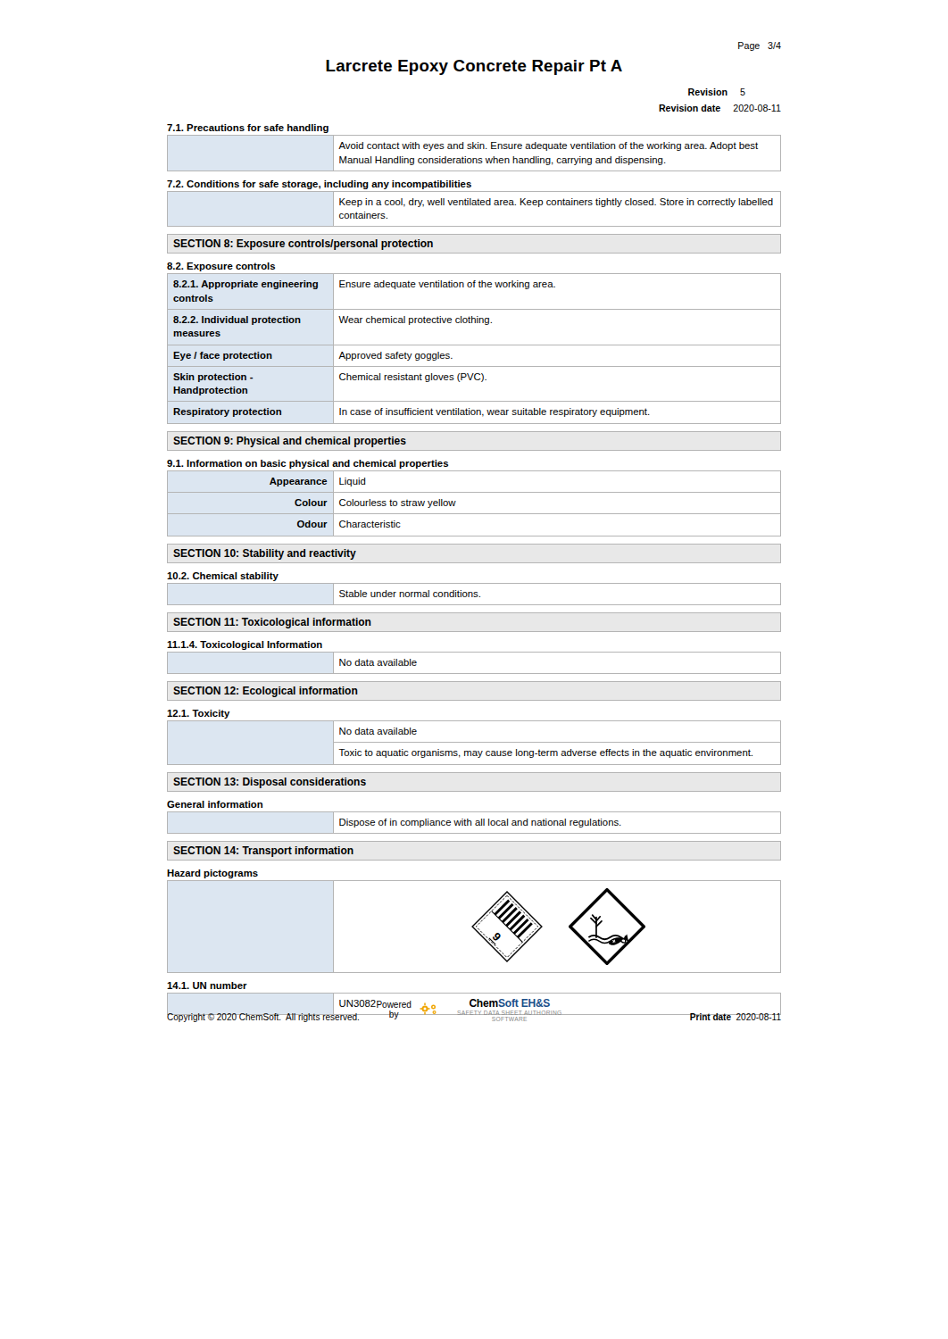Page 3/4
Larcrete Epoxy Concrete Repair Pt A
Revision 5
Revision date 2020-08-11
7.1. Precautions for safe handling
| | Avoid contact with eyes and skin. Ensure adequate ventilation of the working area. Adopt best Manual Handling considerations when handling, carrying and dispensing. |
7.2. Conditions for safe storage, including any incompatibilities
| | Keep in a cool, dry, well ventilated area. Keep containers tightly closed. Store in correctly labelled containers. |
SECTION 8: Exposure controls/personal protection
8.2. Exposure controls
| 8.2.1. Appropriate engineering controls | Ensure adequate ventilation of the working area. |
| 8.2.2. Individual protection measures | Wear chemical protective clothing. |
| Eye / face protection | Approved safety goggles. |
| Skin protection - Handprotection | Chemical resistant gloves (PVC). |
| Respiratory protection | In case of insufficient ventilation, wear suitable respiratory equipment. |
SECTION 9: Physical and chemical properties
9.1. Information on basic physical and chemical properties
| Appearance | Liquid |
| Colour | Colourless to straw yellow |
| Odour | Characteristic |
SECTION 10: Stability and reactivity
10.2. Chemical stability
| | Stable under normal conditions. |
SECTION 11: Toxicological information
11.1.4. Toxicological Information
| | No data available |
SECTION 12: Ecological information
12.1. Toxicity
| | No data available |
| Toxic to aquatic organisms, may cause long-term adverse effects in the aquatic environment. |
SECTION 13: Disposal considerations
General information
| | Dispose of in compliance with all local and national regulations. |
SECTION 14: Transport information
Hazard pictograms
| | 9 |
14.1. UN number
| | UN3082 |
Copyright © 2020 ChemSoft. All rights reserved.
Powered by ChemSoft EH&S SAFETY DATA SHEET AUTHORING SOFTWARE
Print date 2020-08-11